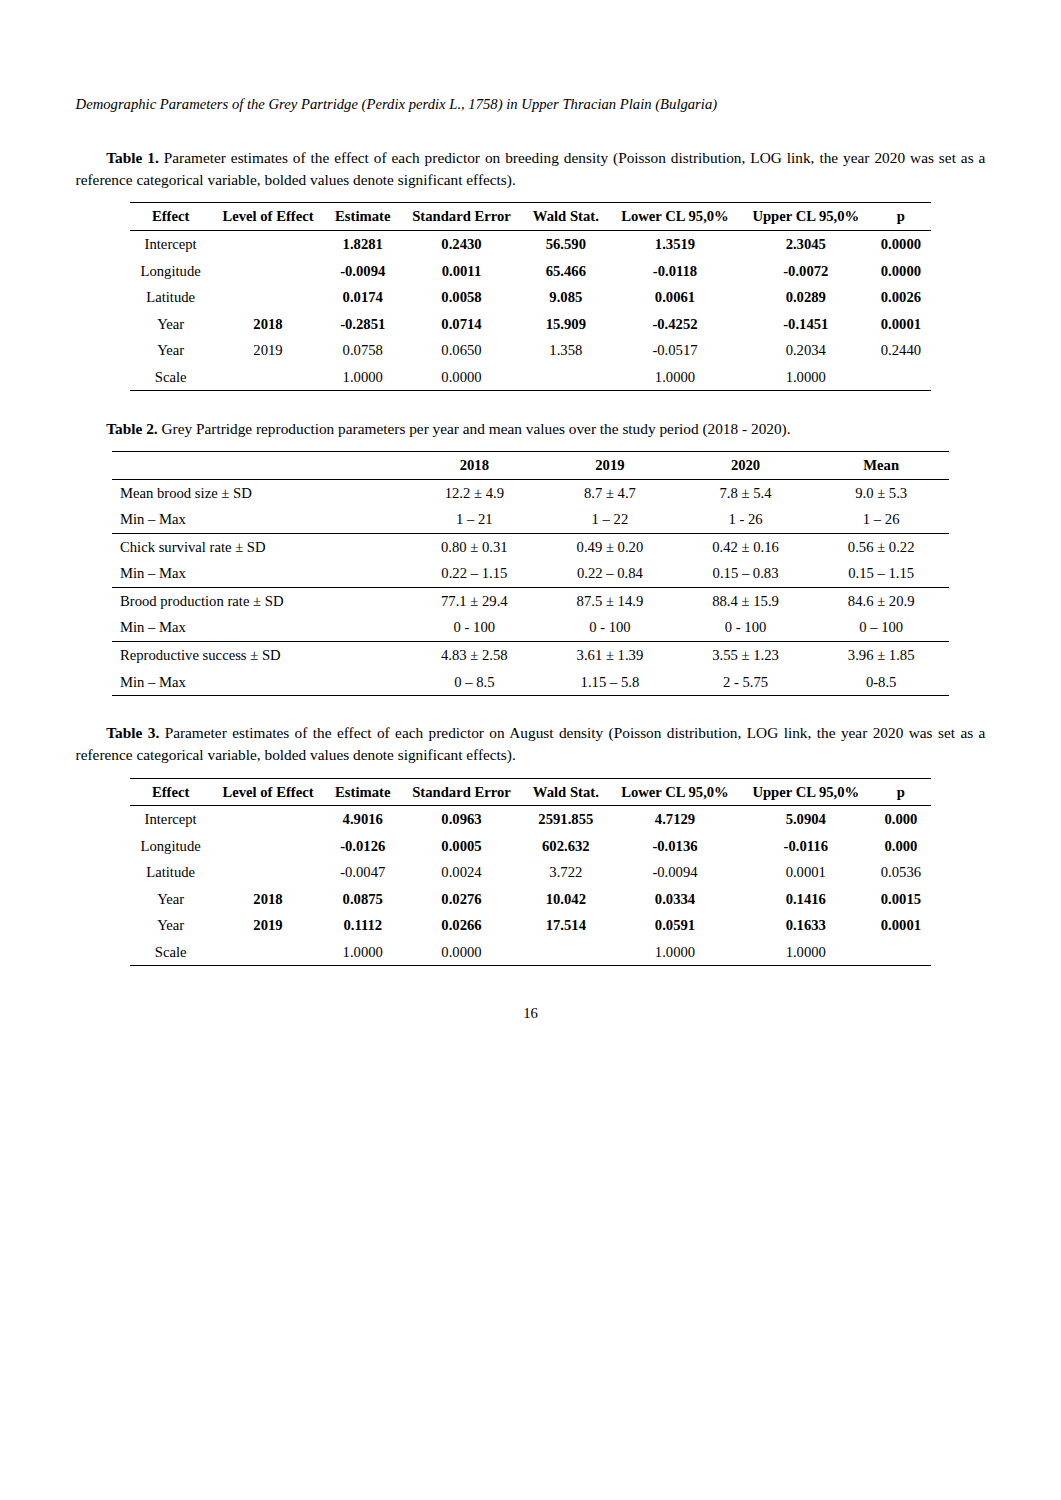Demographic Parameters of the Grey Partridge (Perdix perdix L., 1758) in Upper Thracian Plain (Bulgaria)
Table 1. Parameter estimates of the effect of each predictor on breeding density (Poisson distribution, LOG link, the year 2020 was set as a reference categorical variable, bolded values denote significant effects).
| Effect | Level of Effect | Estimate | Standard Error | Wald Stat. | Lower CL 95,0% | Upper CL 95,0% | p |
| --- | --- | --- | --- | --- | --- | --- | --- |
| Intercept | | 1.8281 | 0.2430 | 56.590 | 1.3519 | 2.3045 | 0.0000 |
| Longitude | | -0.0094 | 0.0011 | 65.466 | -0.0118 | -0.0072 | 0.0000 |
| Latitude | | 0.0174 | 0.0058 | 9.085 | 0.0061 | 0.0289 | 0.0026 |
| Year | 2018 | -0.2851 | 0.0714 | 15.909 | -0.4252 | -0.1451 | 0.0001 |
| Year | 2019 | 0.0758 | 0.0650 | 1.358 | -0.0517 | 0.2034 | 0.2440 |
| Scale | | 1.0000 | 0.0000 | | 1.0000 | 1.0000 | |
Table 2. Grey Partridge reproduction parameters per year and mean values over the study period (2018 - 2020).
| | 2018 | 2019 | 2020 | Mean |
| --- | --- | --- | --- | --- |
| Mean brood size ± SD | 12.2 ± 4.9 | 8.7 ± 4.7 | 7.8 ± 5.4 | 9.0 ± 5.3 |
| Min – Max | 1 – 21 | 1 – 22 | 1 - 26 | 1 – 26 |
| Chick survival rate ± SD | 0.80 ± 0.31 | 0.49 ± 0.20 | 0.42 ± 0.16 | 0.56 ± 0.22 |
| Min – Max | 0.22 – 1.15 | 0.22 – 0.84 | 0.15 – 0.83 | 0.15 – 1.15 |
| Brood production rate ± SD | 77.1 ± 29.4 | 87.5 ± 14.9 | 88.4 ± 15.9 | 84.6 ± 20.9 |
| Min – Max | 0 - 100 | 0 - 100 | 0 - 100 | 0 – 100 |
| Reproductive success ± SD | 4.83 ± 2.58 | 3.61 ± 1.39 | 3.55 ± 1.23 | 3.96 ± 1.85 |
| Min – Max | 0 – 8.5 | 1.15 – 5.8 | 2 - 5.75 | 0-8.5 |
Table 3. Parameter estimates of the effect of each predictor on August density (Poisson distribution, LOG link, the year 2020 was set as a reference categorical variable, bolded values denote significant effects).
| Effect | Level of Effect | Estimate | Standard Error | Wald Stat. | Lower CL 95,0% | Upper CL 95,0% | p |
| --- | --- | --- | --- | --- | --- | --- | --- |
| Intercept | | 4.9016 | 0.0963 | 2591.855 | 4.7129 | 5.0904 | 0.000 |
| Longitude | | -0.0126 | 0.0005 | 602.632 | -0.0136 | -0.0116 | 0.000 |
| Latitude | | -0.0047 | 0.0024 | 3.722 | -0.0094 | 0.0001 | 0.0536 |
| Year | 2018 | 0.0875 | 0.0276 | 10.042 | 0.0334 | 0.1416 | 0.0015 |
| Year | 2019 | 0.1112 | 0.0266 | 17.514 | 0.0591 | 0.1633 | 0.0001 |
| Scale | | 1.0000 | 0.0000 | | 1.0000 | 1.0000 | |
16